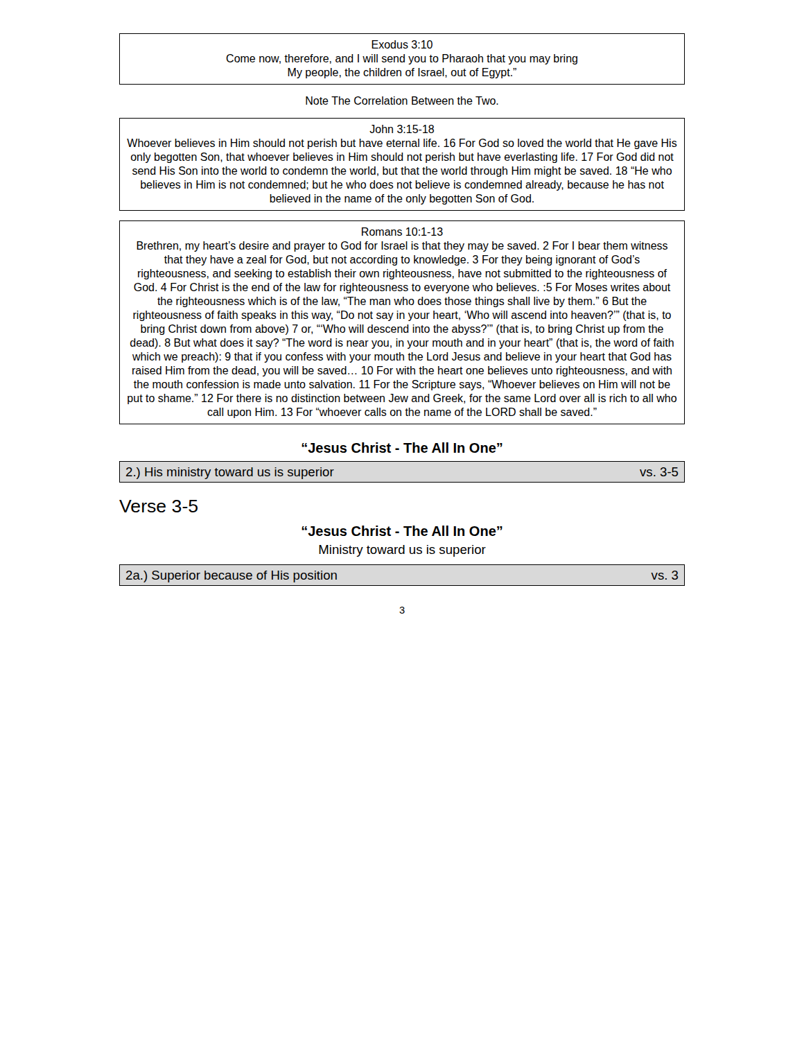Exodus 3:10
Come now, therefore, and I will send you to Pharaoh that you may bring
My people, the children of Israel, out of Egypt.”
Note The Correlation Between the Two.
John 3:15-18
Whoever believes in Him should not perish but have eternal life. 16 For God so loved the world that He gave His only begotten Son, that whoever believes in Him should not perish but have everlasting life. 17 For God did not send His Son into the world to condemn the world, but that the world through Him might be saved. 18 “He who believes in Him is not condemned; but he who does not believe is condemned already, because he has not believed in the name of the only begotten Son of God.
Romans 10:1-13
Brethren, my heart’s desire and prayer to God for Israel is that they may be saved. 2 For I bear them witness that they have a zeal for God, but not according to knowledge. 3 For they being ignorant of God’s righteousness, and seeking to establish their own righteousness, have not submitted to the righteousness of God. 4 For Christ is the end of the law for righteousness to everyone who believes. :5 For Moses writes about the righteousness which is of the law, “The man who does those things shall live by them.” 6 But the righteousness of faith speaks in this way, “Do not say in your heart, ‘Who will ascend into heaven?’” (that is, to bring Christ down from above) 7 or, “‘Who will descend into the abyss?’” (that is, to bring Christ up from the dead). 8 But what does it say? “The word is near you, in your mouth and in your heart” (that is, the word of faith which we preach): 9 that if you confess with your mouth the Lord Jesus and believe in your heart that God has raised Him from the dead, you will be saved… 10 For with the heart one believes unto righteousness, and with the mouth confession is made unto salvation. 11 For the Scripture says, “Whoever believes on Him will not be put to shame.” 12 For there is no distinction between Jew and Greek, for the same Lord over all is rich to all who call upon Him. 13 For “whoever calls on the name of the LORD shall be saved.”
“Jesus Christ - The All In One”
2.) His ministry toward us is superior vs. 3-5
Verse 3-5
“Jesus Christ - The All In One”
Ministry toward us is superior
2a.) Superior because of His position vs. 3
3